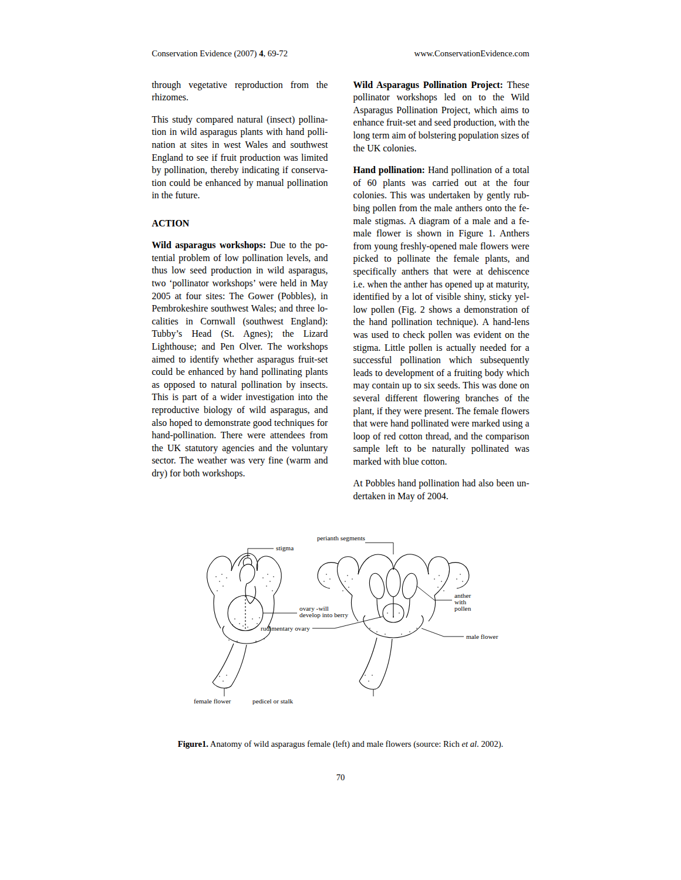Conservation Evidence (2007) 4, 69-72 www.ConservationEvidence.com
through vegetative reproduction from the rhizomes.
This study compared natural (insect) pollination in wild asparagus plants with hand pollination at sites in west Wales and southwest England to see if fruit production was limited by pollination, thereby indicating if conservation could be enhanced by manual pollination in the future.
ACTION
Wild asparagus workshops: Due to the potential problem of low pollination levels, and thus low seed production in wild asparagus, two ‘pollinator workshops’ were held in May 2005 at four sites: The Gower (Pobbles), in Pembrokeshire southwest Wales; and three localities in Cornwall (southwest England): Tubby’s Head (St. Agnes); the Lizard Lighthouse; and Pen Olver. The workshops aimed to identify whether asparagus fruit-set could be enhanced by hand pollinating plants as opposed to natural pollination by insects. This is part of a wider investigation into the reproductive biology of wild asparagus, and also hoped to demonstrate good techniques for hand-pollination. There were attendees from the UK statutory agencies and the voluntary sector. The weather was very fine (warm and dry) for both workshops.
Wild Asparagus Pollination Project: These pollinator workshops led on to the Wild Asparagus Pollination Project, which aims to enhance fruit-set and seed production, with the long term aim of bolstering population sizes of the UK colonies.
Hand pollination: Hand pollination of a total of 60 plants was carried out at the four colonies. This was undertaken by gently rubbing pollen from the male anthers onto the female stigmas. A diagram of a male and a female flower is shown in Figure 1. Anthers from young freshly-opened male flowers were picked to pollinate the female plants, and specifically anthers that were at dehiscence i.e. when the anther has opened up at maturity, identified by a lot of visible shiny, sticky yellow pollen (Fig. 2 shows a demonstration of the hand pollination technique). A hand-lens was used to check pollen was evident on the stigma. Little pollen is actually needed for a successful pollination which subsequently leads to development of a fruiting body which may contain up to six seeds. This was done on several different flowering branches of the plant, if they were present. The female flowers that were hand pollinated were marked using a loop of red cotton thread, and the comparison sample left to be naturally pollinated was marked with blue cotton.
At Pobbles hand pollination had also been undertaken in May of 2004.
stigma ovary -will develop into berry female flower pedicel or stalk perianth segments anther with pollen male flower rudimentary ovary
Figure1. Anatomy of wild asparagus female (left) and male flowers (source: Rich et al. 2002).
70